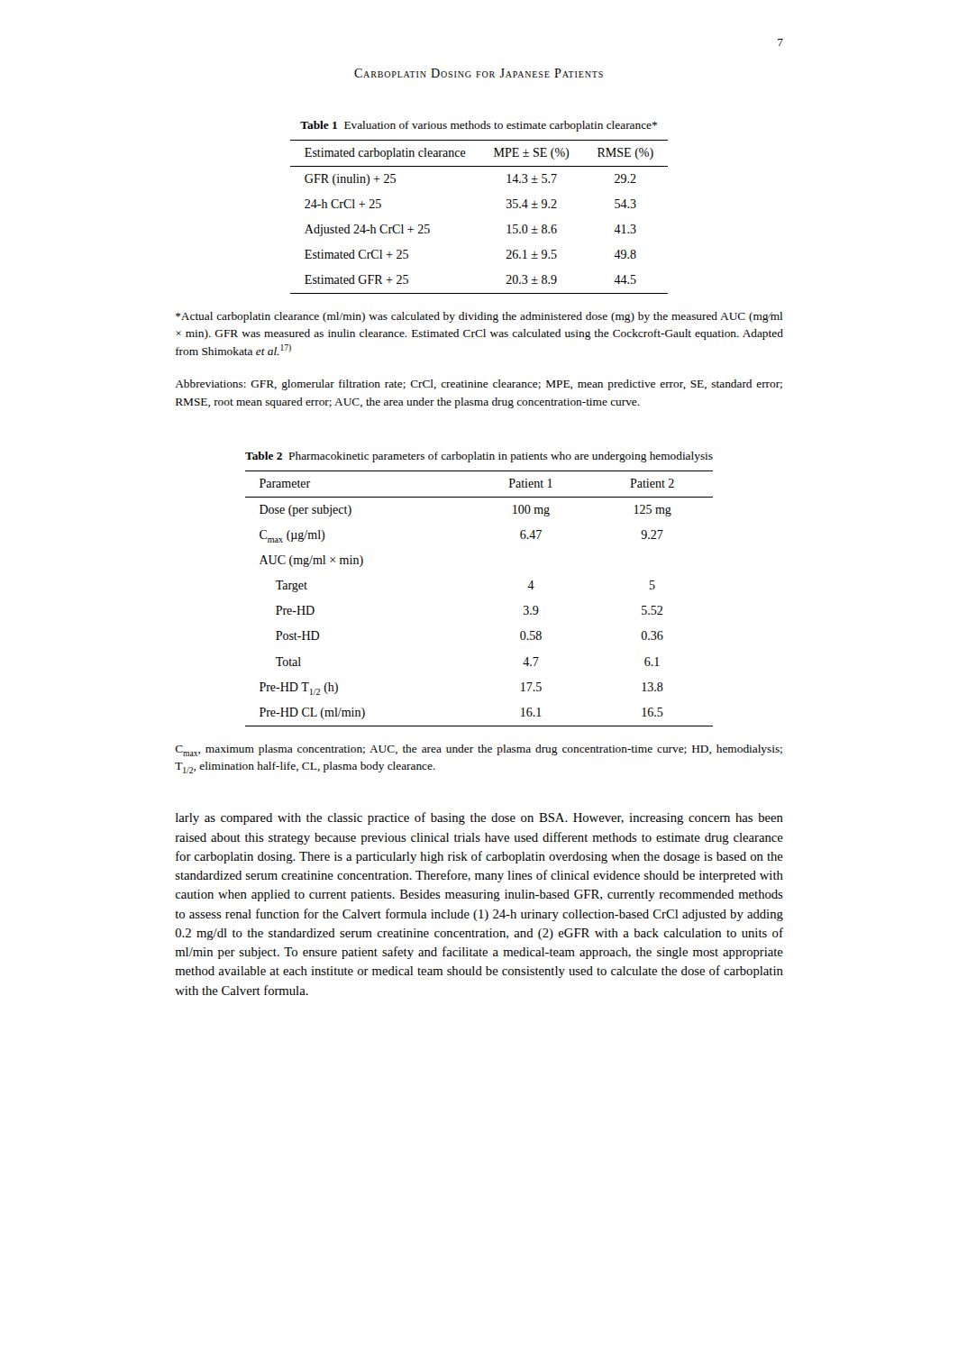7
Carboplatin Dosing for Japanese Patients
Table 1 Evaluation of various methods to estimate carboplatin clearance*
| Estimated carboplatin clearance | MPE ± SE (%) | RMSE (%) |
| --- | --- | --- |
| GFR (inulin) + 25 | 14.3 ± 5.7 | 29.2 |
| 24-h CrCl + 25 | 35.4 ± 9.2 | 54.3 |
| Adjusted 24-h CrCl + 25 | 15.0 ± 8.6 | 41.3 |
| Estimated CrCl + 25 | 26.1 ± 9.5 | 49.8 |
| Estimated GFR + 25 | 20.3 ± 8.9 | 44.5 |
*Actual carboplatin clearance (ml/min) was calculated by dividing the administered dose (mg) by the measured AUC (mg∕ml × min). GFR was measured as inulin clearance. Estimated CrCl was calculated using the Cockcroft-Gault equation. Adapted from Shimokata et al.17)
Abbreviations: GFR, glomerular filtration rate; CrCl, creatinine clearance; MPE, mean predictive error, SE, standard error; RMSE, root mean squared error; AUC, the area under the plasma drug concentration-time curve.
Table 2 Pharmacokinetic parameters of carboplatin in patients who are undergoing hemodialysis
| Parameter | Patient 1 | Patient 2 |
| --- | --- | --- |
| Dose (per subject) | 100 mg | 125 mg |
| C max (µg/ml) | 6.47 | 9.27 |
| AUC (mg/ml × min) | | |
| Target | 4 | 5 |
| Pre-HD | 3.9 | 5.52 |
| Post-HD | 0.58 | 0.36 |
| Total | 4.7 | 6.1 |
| Pre-HD T 1/2 (h) | 17.5 | 13.8 |
| Pre-HD CL (ml/min) | 16.1 | 16.5 |
Cmax, maximum plasma concentration; AUC, the area under the plasma drug concentration-time curve; HD, hemodialysis; T1/2, elimination half-life, CL, plasma body clearance.
larly as compared with the classic practice of basing the dose on BSA. However, increasing concern has been raised about this strategy because previous clinical trials have used different methods to estimate drug clearance for carboplatin dosing. There is a particularly high risk of carboplatin overdosing when the dosage is based on the standardized serum creatinine concentration. Therefore, many lines of clinical evidence should be interpreted with caution when applied to current patients. Besides measuring inulin-based GFR, currently recommended methods to assess renal function for the Calvert formula include (1) 24-h urinary collection-based CrCl adjusted by adding 0.2 mg/dl to the standardized serum creatinine concentration, and (2) eGFR with a back calculation to units of ml/min per subject. To ensure patient safety and facilitate a medical-team approach, the single most appropriate method available at each institute or medical team should be consistently used to calculate the dose of carboplatin with the Calvert formula.